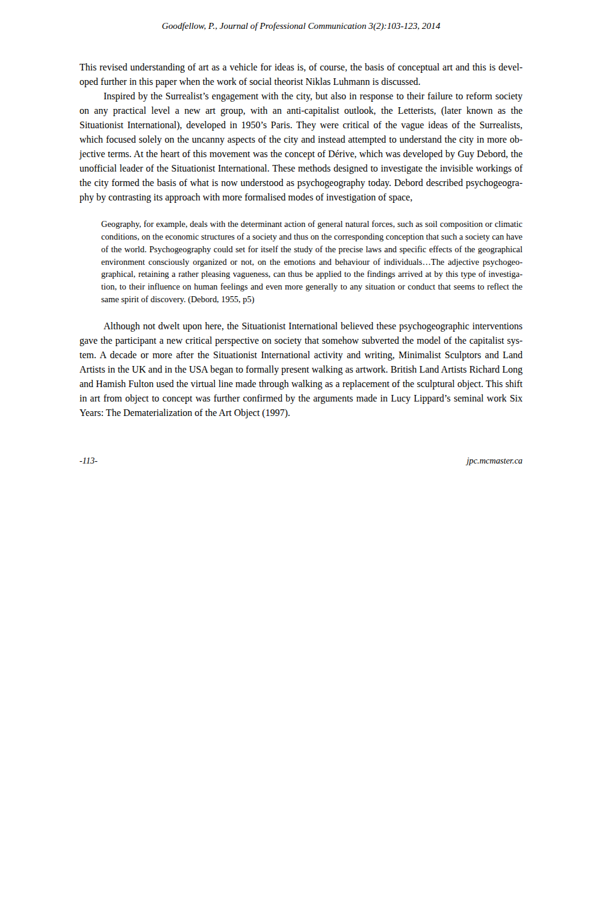Goodfellow, P., Journal of Professional Communication 3(2):103-123, 2014
This revised understanding of art as a vehicle for ideas is, of course, the basis of conceptual art and this is developed further in this paper when the work of social theorist Niklas Luhmann is discussed.
Inspired by the Surrealist’s engagement with the city, but also in response to their failure to reform society on any practical level a new art group, with an anti-capitalist outlook, the Letterists, (later known as the Situationist International), developed in 1950’s Paris. They were critical of the vague ideas of the Surrealists, which focused solely on the uncanny aspects of the city and instead attempted to understand the city in more objective terms. At the heart of this movement was the concept of Dérive, which was developed by Guy Debord, the unofficial leader of the Situationist International. These methods designed to investigate the invisible workings of the city formed the basis of what is now understood as psychogeography today. Debord described psychogeography by contrasting its approach with more formalised modes of investigation of space,
Geography, for example, deals with the determinant action of general natural forces, such as soil composition or climatic conditions, on the economic structures of a society and thus on the corresponding conception that such a society can have of the world. Psychogeography could set for itself the study of the precise laws and specific effects of the geographical environment consciously organized or not, on the emotions and behaviour of individuals…The adjective psychogeographical, retaining a rather pleasing vagueness, can thus be applied to the findings arrived at by this type of investigation, to their influence on human feelings and even more generally to any situation or conduct that seems to reflect the same spirit of discovery. (Debord, 1955, p5)
Although not dwelt upon here, the Situationist International believed these psychogeographic interventions gave the participant a new critical perspective on society that somehow subverted the model of the capitalist system. A decade or more after the Situationist International activity and writing, Minimalist Sculptors and Land Artists in the UK and in the USA began to formally present walking as artwork. British Land Artists Richard Long and Hamish Fulton used the virtual line made through walking as a replacement of the sculptural object. This shift in art from object to concept was further confirmed by the arguments made in Lucy Lippard’s seminal work Six Years: The Dematerialization of the Art Object (1997).
-113- jpc.mcmaster.ca